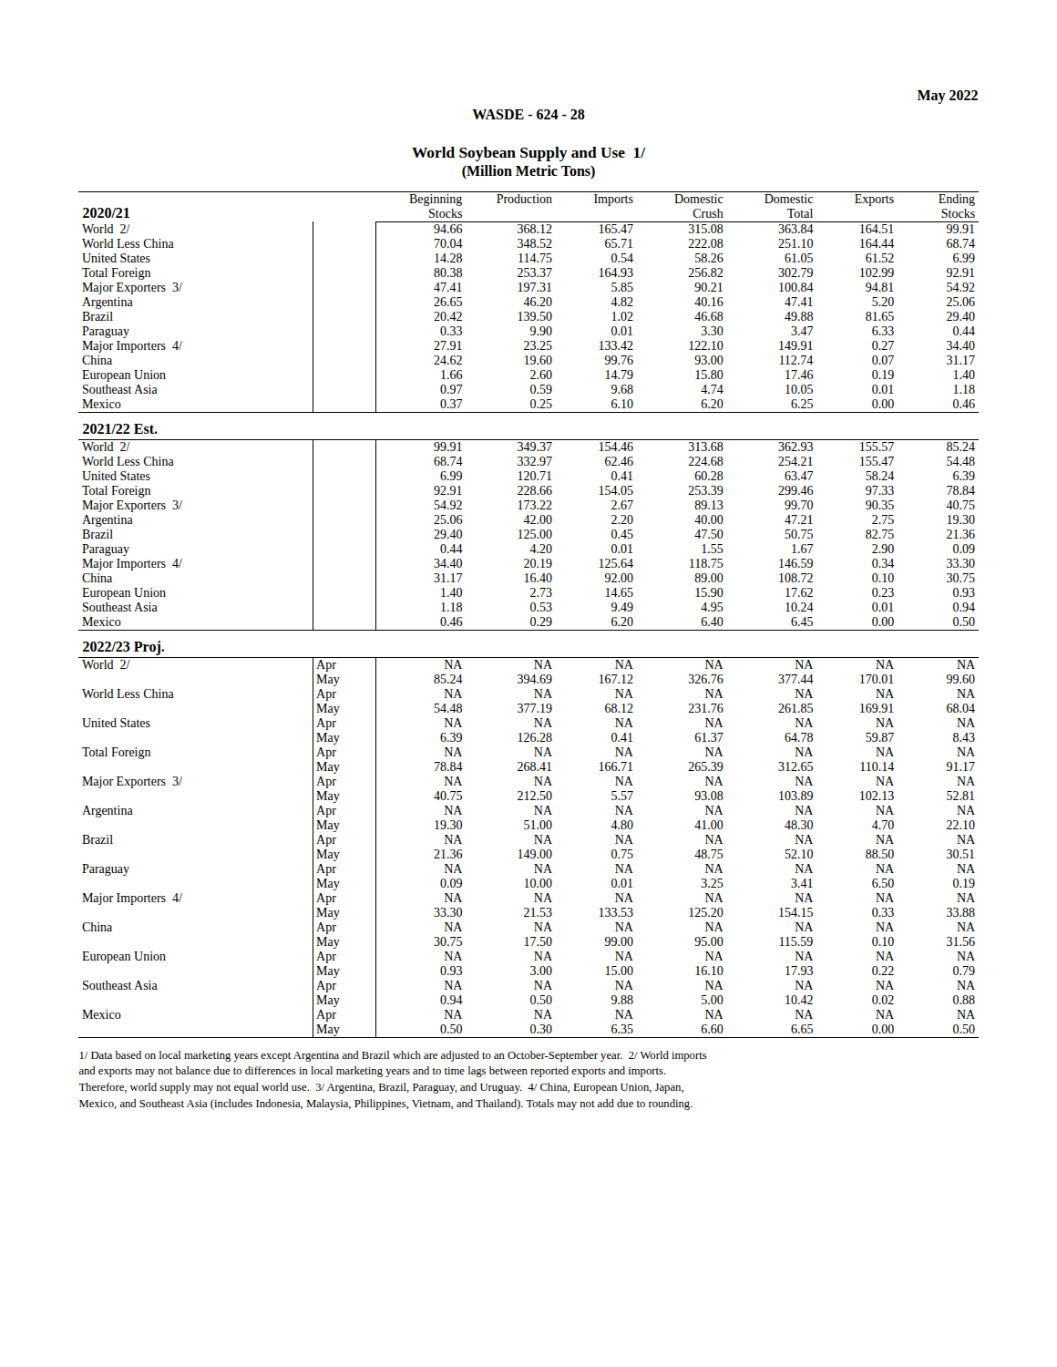May 2022
WASDE - 624 - 28
World Soybean Supply and Use 1/
(Million Metric Tons)
| 2020/21 | | Beginning | Production | Imports | Domestic | Domestic | Exports | Ending |
| --- | --- | --- | --- | --- | --- | --- | --- | --- |
| Stocks | | | Crush | Total | | Stocks |
| World 2/ | | 94.66 | 368.12 | 165.47 | 315.08 | 363.84 | 164.51 | 99.91 |
| World Less China | | 70.04 | 348.52 | 65.71 | 222.08 | 251.10 | 164.44 | 68.74 |
| United States | | 14.28 | 114.75 | 0.54 | 58.26 | 61.05 | 61.52 | 6.99 |
| Total Foreign | | 80.38 | 253.37 | 164.93 | 256.82 | 302.79 | 102.99 | 92.91 |
| Major Exporters 3/ | | 47.41 | 197.31 | 5.85 | 90.21 | 100.84 | 94.81 | 54.92 |
| Argentina | | 26.65 | 46.20 | 4.82 | 40.16 | 47.41 | 5.20 | 25.06 |
| Brazil | | 20.42 | 139.50 | 1.02 | 46.68 | 49.88 | 81.65 | 29.40 |
| Paraguay | | 0.33 | 9.90 | 0.01 | 3.30 | 3.47 | 6.33 | 0.44 |
| Major Importers 4/ | | 27.91 | 23.25 | 133.42 | 122.10 | 149.91 | 0.27 | 34.40 |
| China | | 24.62 | 19.60 | 99.76 | 93.00 | 112.74 | 0.07 | 31.17 |
| European Union | | 1.66 | 2.60 | 14.79 | 15.80 | 17.46 | 0.19 | 1.40 |
| Southeast Asia | | 0.97 | 0.59 | 9.68 | 4.74 | 10.05 | 0.01 | 1.18 |
| Mexico | | 0.37 | 0.25 | 6.10 | 6.20 | 6.25 | 0.00 | 0.46 |
| 2021/22 Est. |
| World 2/ | | 99.91 | 349.37 | 154.46 | 313.68 | 362.93 | 155.57 | 85.24 |
| World Less China | | 68.74 | 332.97 | 62.46 | 224.68 | 254.21 | 155.47 | 54.48 |
| United States | | 6.99 | 120.71 | 0.41 | 60.28 | 63.47 | 58.24 | 6.39 |
| Total Foreign | | 92.91 | 228.66 | 154.05 | 253.39 | 299.46 | 97.33 | 78.84 |
| Major Exporters 3/ | | 54.92 | 173.22 | 2.67 | 89.13 | 99.70 | 90.35 | 40.75 |
| Argentina | | 25.06 | 42.00 | 2.20 | 40.00 | 47.21 | 2.75 | 19.30 |
| Brazil | | 29.40 | 125.00 | 0.45 | 47.50 | 50.75 | 82.75 | 21.36 |
| Paraguay | | 0.44 | 4.20 | 0.01 | 1.55 | 1.67 | 2.90 | 0.09 |
| Major Importers 4/ | | 34.40 | 20.19 | 125.64 | 118.75 | 146.59 | 0.34 | 33.30 |
| China | | 31.17 | 16.40 | 92.00 | 89.00 | 108.72 | 0.10 | 30.75 |
| European Union | | 1.40 | 2.73 | 14.65 | 15.90 | 17.62 | 0.23 | 0.93 |
| Southeast Asia | | 1.18 | 0.53 | 9.49 | 4.95 | 10.24 | 0.01 | 0.94 |
| Mexico | | 0.46 | 0.29 | 6.20 | 6.40 | 6.45 | 0.00 | 0.50 |
| 2022/23 Proj. |
| World 2/ | Apr | NA | NA | NA | NA | NA | NA | NA |
| | May | 85.24 | 394.69 | 167.12 | 326.76 | 377.44 | 170.01 | 99.60 |
| World Less China | Apr | NA | NA | NA | NA | NA | NA | NA |
| | May | 54.48 | 377.19 | 68.12 | 231.76 | 261.85 | 169.91 | 68.04 |
| United States | Apr | NA | NA | NA | NA | NA | NA | NA |
| | May | 6.39 | 126.28 | 0.41 | 61.37 | 64.78 | 59.87 | 8.43 |
| Total Foreign | Apr | NA | NA | NA | NA | NA | NA | NA |
| | May | 78.84 | 268.41 | 166.71 | 265.39 | 312.65 | 110.14 | 91.17 |
| Major Exporters 3/ | Apr | NA | NA | NA | NA | NA | NA | NA |
| | May | 40.75 | 212.50 | 5.57 | 93.08 | 103.89 | 102.13 | 52.81 |
| Argentina | Apr | NA | NA | NA | NA | NA | NA | NA |
| | May | 19.30 | 51.00 | 4.80 | 41.00 | 48.30 | 4.70 | 22.10 |
| Brazil | Apr | NA | NA | NA | NA | NA | NA | NA |
| | May | 21.36 | 149.00 | 0.75 | 48.75 | 52.10 | 88.50 | 30.51 |
| Paraguay | Apr | NA | NA | NA | NA | NA | NA | NA |
| | May | 0.09 | 10.00 | 0.01 | 3.25 | 3.41 | 6.50 | 0.19 |
| Major Importers 4/ | Apr | NA | NA | NA | NA | NA | NA | NA |
| | May | 33.30 | 21.53 | 133.53 | 125.20 | 154.15 | 0.33 | 33.88 |
| China | Apr | NA | NA | NA | NA | NA | NA | NA |
| | May | 30.75 | 17.50 | 99.00 | 95.00 | 115.59 | 0.10 | 31.56 |
| European Union | Apr | NA | NA | NA | NA | NA | NA | NA |
| | May | 0.93 | 3.00 | 15.00 | 16.10 | 17.93 | 0.22 | 0.79 |
| Southeast Asia | Apr | NA | NA | NA | NA | NA | NA | NA |
| | May | 0.94 | 0.50 | 9.88 | 5.00 | 10.42 | 0.02 | 0.88 |
| Mexico | Apr | NA | NA | NA | NA | NA | NA | NA |
| | May | 0.50 | 0.30 | 6.35 | 6.60 | 6.65 | 0.00 | 0.50 |
1/ Data based on local marketing years except Argentina and Brazil which are adjusted to an October-September year. 2/ World imports
and exports may not balance due to differences in local marketing years and to time lags between reported exports and imports.
Therefore, world supply may not equal world use. 3/ Argentina, Brazil, Paraguay, and Uruguay. 4/ China, European Union, Japan,
Mexico, and Southeast Asia (includes Indonesia, Malaysia, Philippines, Vietnam, and Thailand). Totals may not add due to rounding.